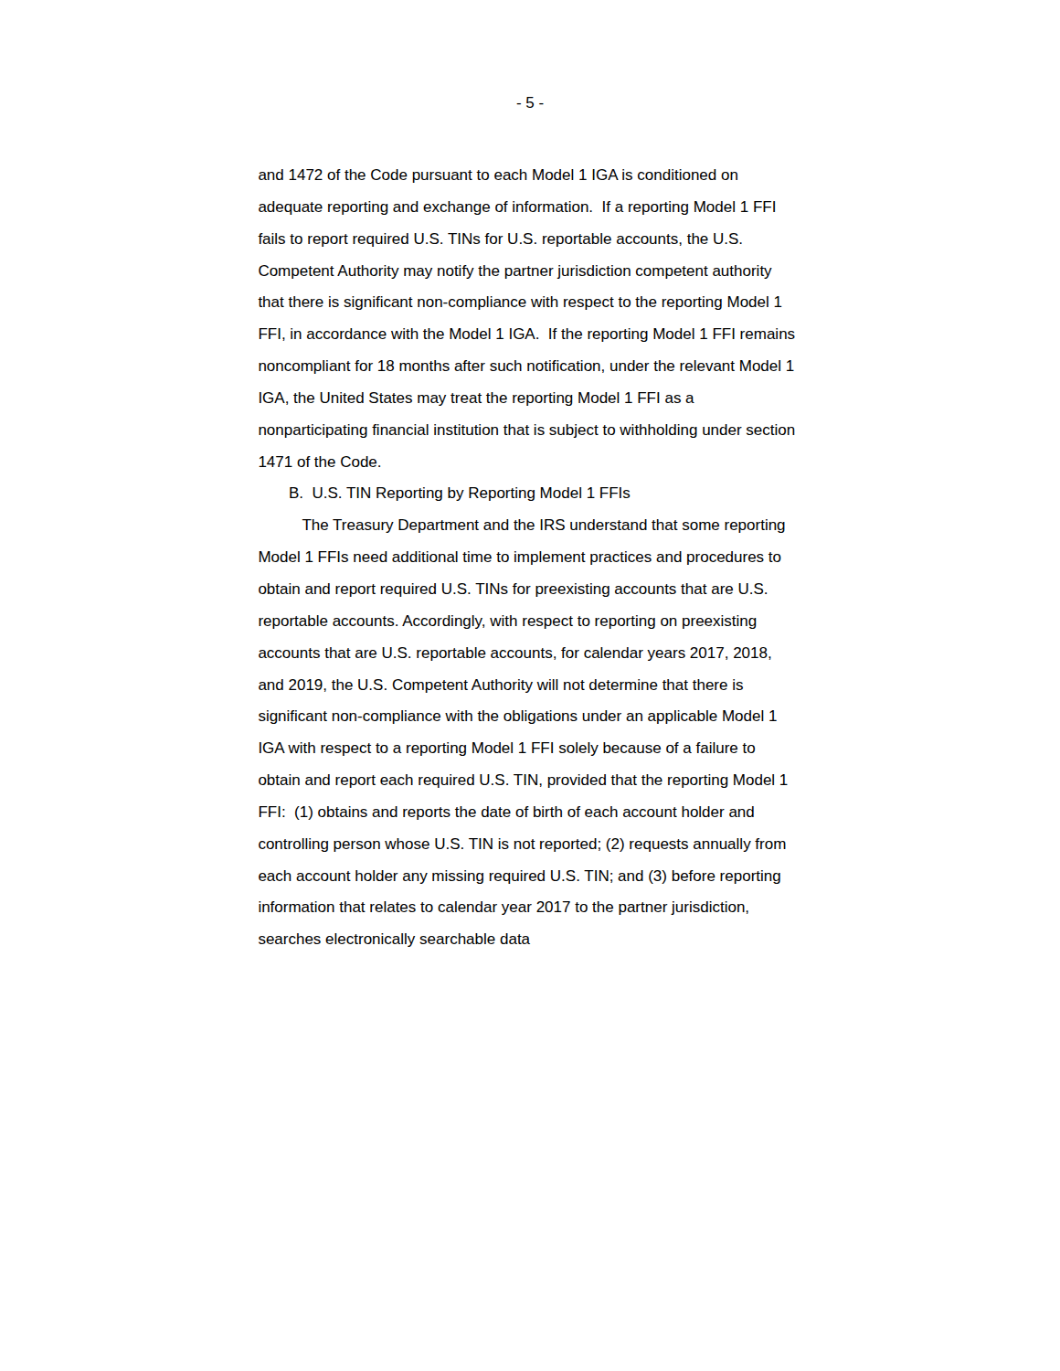- 5 -
and 1472 of the Code pursuant to each Model 1 IGA is conditioned on adequate reporting and exchange of information. If a reporting Model 1 FFI fails to report required U.S. TINs for U.S. reportable accounts, the U.S. Competent Authority may notify the partner jurisdiction competent authority that there is significant non-compliance with respect to the reporting Model 1 FFI, in accordance with the Model 1 IGA. If the reporting Model 1 FFI remains noncompliant for 18 months after such notification, under the relevant Model 1 IGA, the United States may treat the reporting Model 1 FFI as a nonparticipating financial institution that is subject to withholding under section 1471 of the Code.
B. U.S. TIN Reporting by Reporting Model 1 FFIs
The Treasury Department and the IRS understand that some reporting Model 1 FFIs need additional time to implement practices and procedures to obtain and report required U.S. TINs for preexisting accounts that are U.S. reportable accounts. Accordingly, with respect to reporting on preexisting accounts that are U.S. reportable accounts, for calendar years 2017, 2018, and 2019, the U.S. Competent Authority will not determine that there is significant non-compliance with the obligations under an applicable Model 1 IGA with respect to a reporting Model 1 FFI solely because of a failure to obtain and report each required U.S. TIN, provided that the reporting Model 1 FFI: (1) obtains and reports the date of birth of each account holder and controlling person whose U.S. TIN is not reported; (2) requests annually from each account holder any missing required U.S. TIN; and (3) before reporting information that relates to calendar year 2017 to the partner jurisdiction, searches electronically searchable data